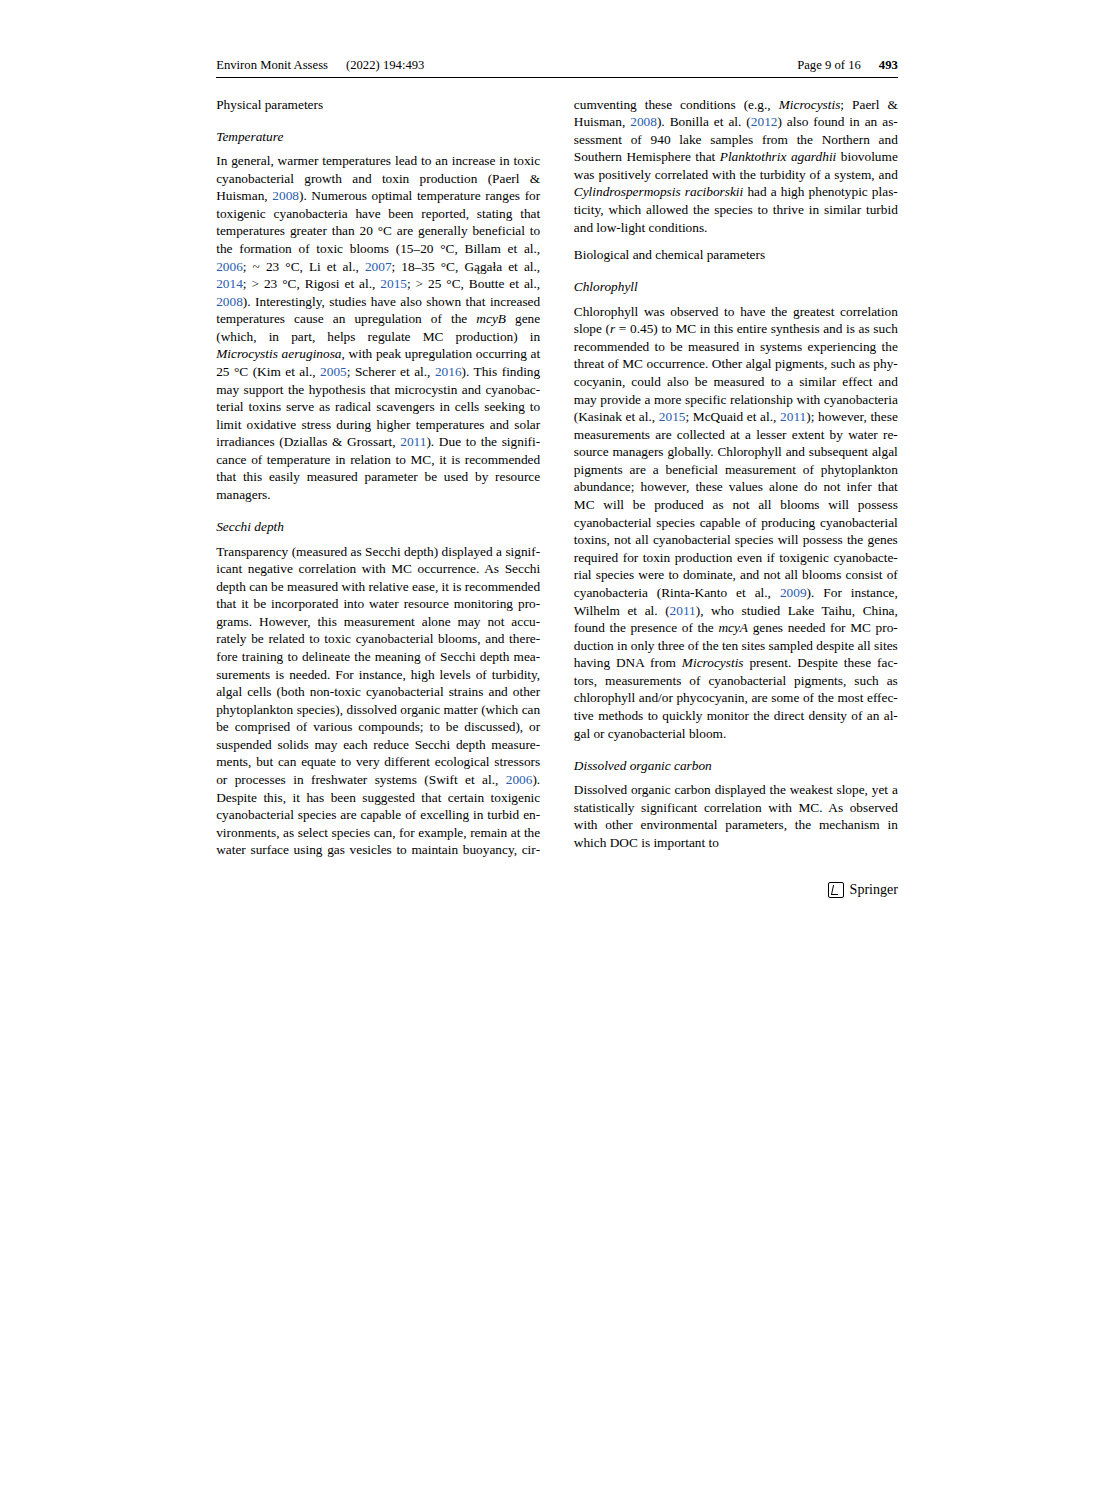Environ Monit Assess (2022) 194:493
Page 9 of 16 493
Physical parameters
Temperature
In general, warmer temperatures lead to an increase in toxic cyanobacterial growth and toxin production (Paerl & Huisman, 2008). Numerous optimal temperature ranges for toxigenic cyanobacteria have been reported, stating that temperatures greater than 20 °C are generally beneficial to the formation of toxic blooms (15–20 °C, Billam et al., 2006; ~ 23 °C, Li et al., 2007; 18–35 °C, Gągała et al., 2014; > 23 °C, Rigosi et al., 2015; > 25 °C, Boutte et al., 2008). Interestingly, studies have also shown that increased temperatures cause an upregulation of the mcyB gene (which, in part, helps regulate MC production) in Microcystis aeruginosa, with peak upregulation occurring at 25 °C (Kim et al., 2005; Scherer et al., 2016). This finding may support the hypothesis that microcystin and cyanobacterial toxins serve as radical scavengers in cells seeking to limit oxidative stress during higher temperatures and solar irradiances (Dziallas & Grossart, 2011). Due to the significance of temperature in relation to MC, it is recommended that this easily measured parameter be used by resource managers.
Secchi depth
Transparency (measured as Secchi depth) displayed a significant negative correlation with MC occurrence. As Secchi depth can be measured with relative ease, it is recommended that it be incorporated into water resource monitoring programs. However, this measurement alone may not accurately be related to toxic cyanobacterial blooms, and therefore training to delineate the meaning of Secchi depth measurements is needed. For instance, high levels of turbidity, algal cells (both non-toxic cyanobacterial strains and other phytoplankton species), dissolved organic matter (which can be comprised of various compounds; to be discussed), or suspended solids may each reduce Secchi depth measurements, but can equate to very different ecological stressors or processes in freshwater systems (Swift et al., 2006). Despite this, it has been suggested that certain toxigenic cyanobacterial species are capable of excelling in turbid environments, as select species can, for example, remain at the water surface using gas vesicles to maintain buoyancy, circumventing these conditions (e.g., Microcystis; Paerl & Huisman, 2008). Bonilla et al. (2012) also found in an assessment of 940 lake samples from the Northern and Southern Hemisphere that Planktothrix agardhii biovolume was positively correlated with the turbidity of a system, and Cylindrospermopsis raciborskii had a high phenotypic plasticity, which allowed the species to thrive in similar turbid and low-light conditions.
Biological and chemical parameters
Chlorophyll
Chlorophyll was observed to have the greatest correlation slope (r = 0.45) to MC in this entire synthesis and is as such recommended to be measured in systems experiencing the threat of MC occurrence. Other algal pigments, such as phycocyanin, could also be measured to a similar effect and may provide a more specific relationship with cyanobacteria (Kasinak et al., 2015; McQuaid et al., 2011); however, these measurements are collected at a lesser extent by water resource managers globally. Chlorophyll and subsequent algal pigments are a beneficial measurement of phytoplankton abundance; however, these values alone do not infer that MC will be produced as not all blooms will possess cyanobacterial species capable of producing cyanobacterial toxins, not all cyanobacterial species will possess the genes required for toxin production even if toxigenic cyanobacterial species were to dominate, and not all blooms consist of cyanobacteria (Rinta-Kanto et al., 2009). For instance, Wilhelm et al. (2011), who studied Lake Taihu, China, found the presence of the mcyA genes needed for MC production in only three of the ten sites sampled despite all sites having DNA from Microcystis present. Despite these factors, measurements of cyanobacterial pigments, such as chlorophyll and/or phycocyanin, are some of the most effective methods to quickly monitor the direct density of an algal or cyanobacterial bloom.
Dissolved organic carbon
Dissolved organic carbon displayed the weakest slope, yet a statistically significant correlation with MC. As observed with other environmental parameters, the mechanism in which DOC is important to
Springer